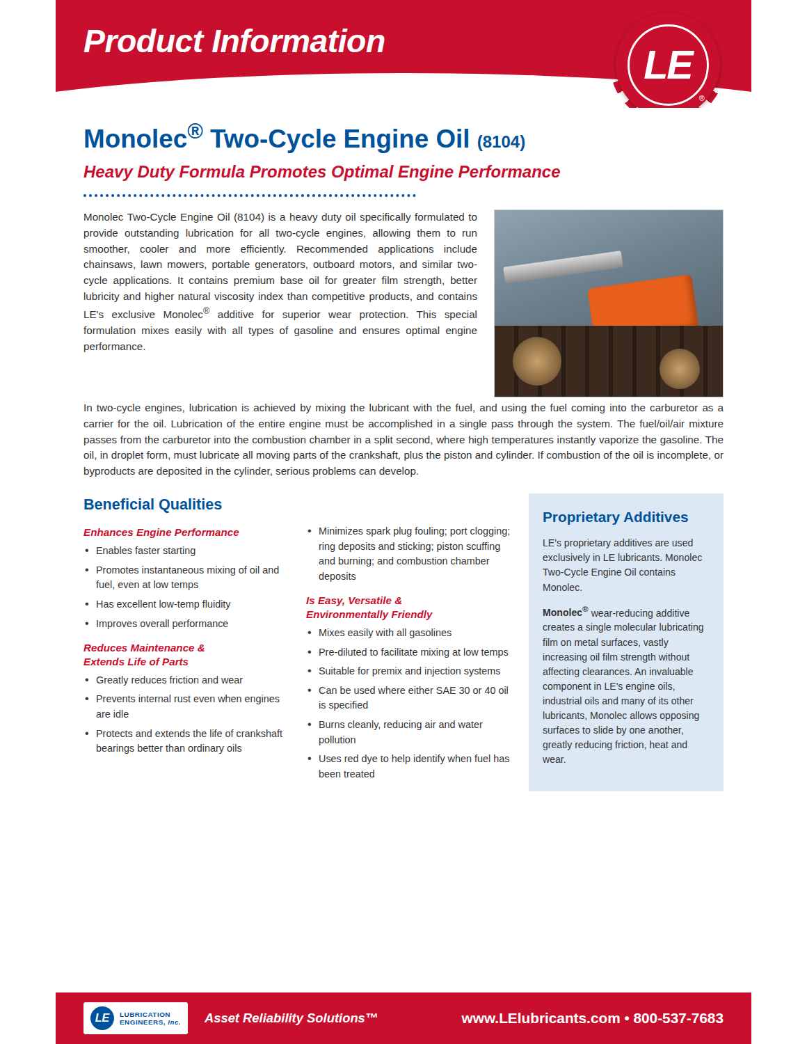Product Information
LE
®
Monolec® Two-Cycle Engine Oil (8104)
Heavy Duty Formula Promotes Optimal Engine Performance
Monolec Two-Cycle Engine Oil (8104) is a heavy duty oil specifically formulated to provide outstanding lubrication for all two-cycle engines, allowing them to run smoother, cooler and more efficiently. Recommended applications include chainsaws, lawn mowers, portable generators, outboard motors, and similar two-cycle applications. It contains premium base oil for greater film strength, better lubricity and higher natural viscosity index than competitive products, and contains LE's exclusive Monolec® additive for superior wear protection. This special formulation mixes easily with all types of gasoline and ensures optimal engine performance.
In two-cycle engines, lubrication is achieved by mixing the lubricant with the fuel, and using the fuel coming into the carburetor as a carrier for the oil. Lubrication of the entire engine must be accomplished in a single pass through the system. The fuel/oil/air mixture passes from the carburetor into the combustion chamber in a split second, where high temperatures instantly vaporize the gasoline. The oil, in droplet form, must lubricate all moving parts of the crankshaft, plus the piston and cylinder. If combustion of the oil is incomplete, or byproducts are deposited in the cylinder, serious problems can develop.
Beneficial Qualities
Enhances Engine Performance
Enables faster starting
Promotes instantaneous mixing of oil and fuel, even at low temps
Has excellent low-temp fluidity
Improves overall performance
Reduces Maintenance &
Extends Life of Parts
Greatly reduces friction and wear
Prevents internal rust even when engines are idle
Protects and extends the life of crankshaft bearings better than ordinary oils
Minimizes spark plug fouling; port clogging; ring deposits and sticking; piston scuffing and burning; and combustion chamber deposits
Is Easy, Versatile &
Environmentally Friendly
Mixes easily with all gasolines
Pre-diluted to facilitate mixing at low temps
Suitable for premix and injection systems
Can be used where either SAE 30 or 40 oil is specified
Burns cleanly, reducing air and water pollution
Uses red dye to help identify when fuel has been treated
Proprietary Additives
LE's proprietary additives are used exclusively in LE lubricants. Monolec Two-Cycle Engine Oil contains Monolec.
Monolec® wear-reducing additive creates a single molecular lubricating film on metal surfaces, vastly increasing oil film strength without affecting clearances. An invaluable component in LE's engine oils, industrial oils and many of its other lubricants, Monolec allows opposing surfaces to slide by one another, greatly reducing friction, heat and wear.
LE
Lubrication
Engineers, Inc.
Asset Reliability Solutions™
www.LElubricants.com • 800-537-7683